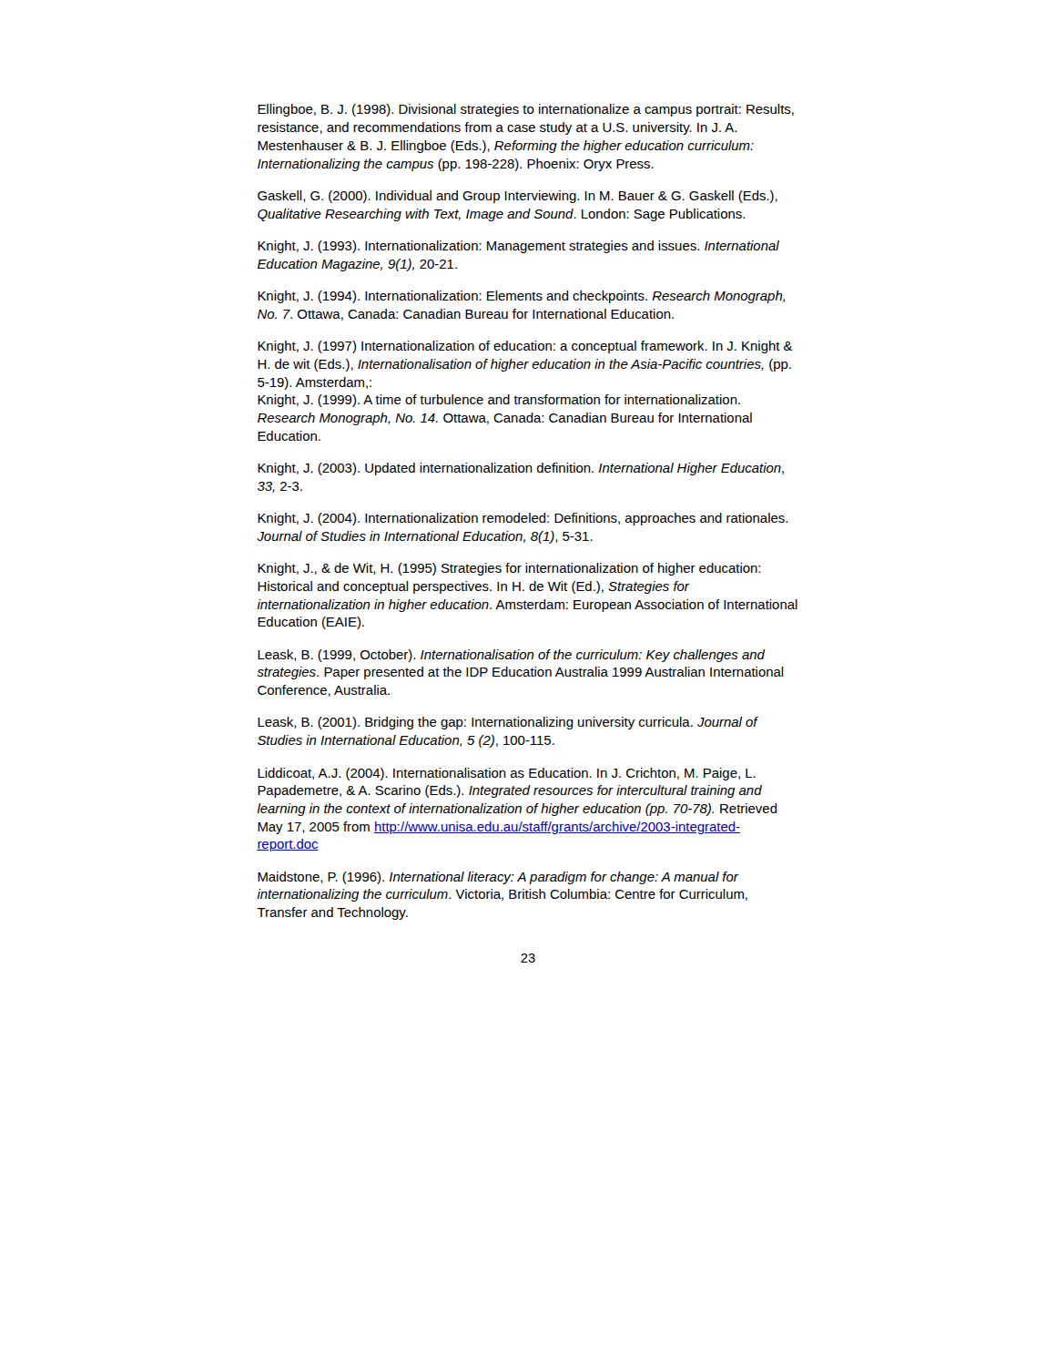Ellingboe, B. J. (1998). Divisional strategies to internationalize a campus portrait: Results, resistance, and recommendations from a case study at a U.S. university. In J. A. Mestenhauser & B. J. Ellingboe (Eds.), Reforming the higher education curriculum: Internationalizing the campus (pp. 198-228). Phoenix: Oryx Press.
Gaskell, G. (2000). Individual and Group Interviewing. In M. Bauer & G. Gaskell (Eds.), Qualitative Researching with Text, Image and Sound. London: Sage Publications.
Knight, J. (1993). Internationalization: Management strategies and issues. International Education Magazine, 9(1), 20-21.
Knight, J. (1994). Internationalization: Elements and checkpoints. Research Monograph, No. 7. Ottawa, Canada: Canadian Bureau for International Education.
Knight, J. (1997) Internationalization of education: a conceptual framework. In J. Knight & H. de wit (Eds.), Internationalisation of higher education in the Asia-Pacific countries, (pp. 5-19). Amsterdam,:
Knight, J. (1999). A time of turbulence and transformation for internationalization. Research Monograph, No. 14. Ottawa, Canada: Canadian Bureau for International Education.
Knight, J. (2003). Updated internationalization definition. International Higher Education, 33, 2-3.
Knight, J. (2004). Internationalization remodeled: Definitions, approaches and rationales. Journal of Studies in International Education, 8(1), 5-31.
Knight, J., & de Wit, H. (1995) Strategies for internationalization of higher education: Historical and conceptual perspectives. In H. de Wit (Ed.), Strategies for internationalization in higher education. Amsterdam: European Association of International Education (EAIE).
Leask, B. (1999, October). Internationalisation of the curriculum: Key challenges and strategies. Paper presented at the IDP Education Australia 1999 Australian International Conference, Australia.
Leask, B. (2001). Bridging the gap: Internationalizing university curricula. Journal of Studies in International Education, 5 (2), 100-115.
Liddicoat, A.J. (2004). Internationalisation as Education. In J. Crichton, M. Paige, L. Papademetre, & A. Scarino (Eds.). Integrated resources for intercultural training and learning in the context of internationalization of higher education (pp. 70-78). Retrieved May 17, 2005 from http://www.unisa.edu.au/staff/grants/archive/2003-integrated-report.doc
Maidstone, P. (1996). International literacy: A paradigm for change: A manual for internationalizing the curriculum. Victoria, British Columbia: Centre for Curriculum, Transfer and Technology.
23